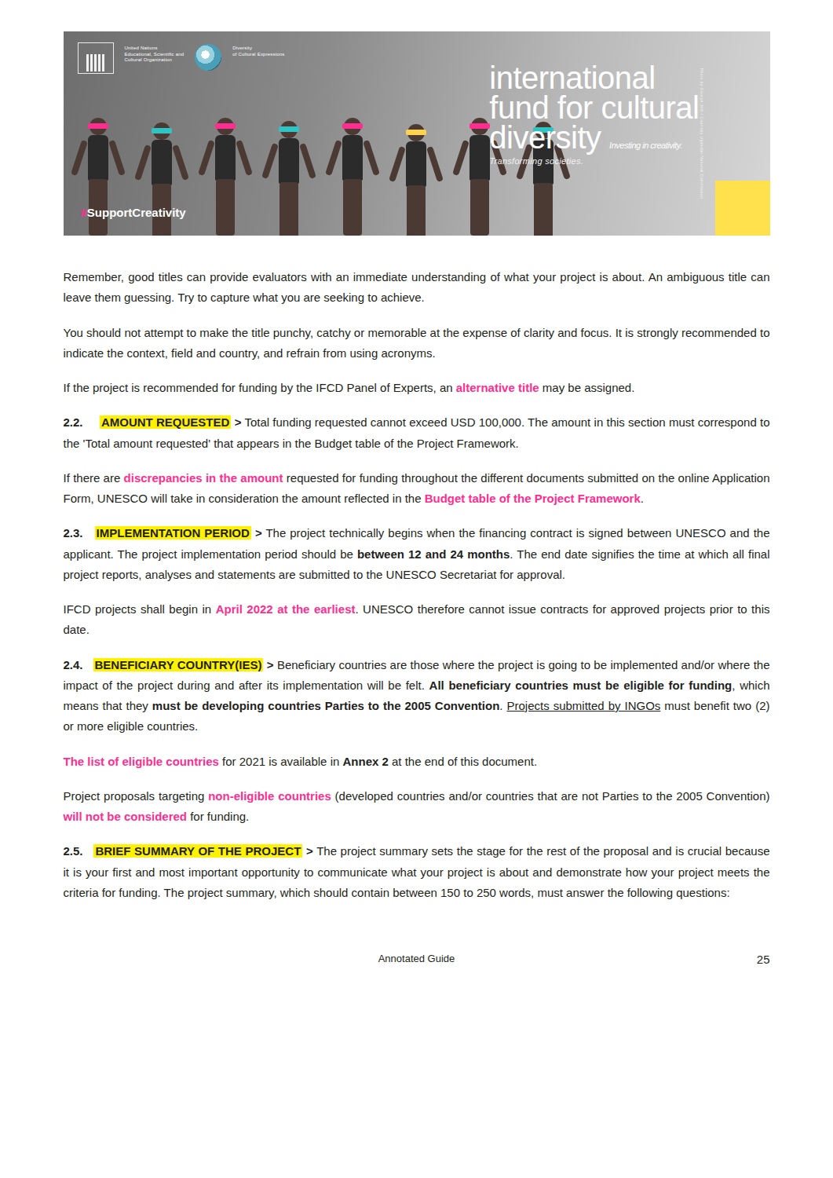United Nations
Educational, Scientific and
Cultural Organization
Diversity
of Cultural Expressions
international fund for cultural diversity Investing in creativity. Transforming societies.
#SupportCreativity
Photo by George Jelli / Courtesy Ugandan National Commission
Remember, good titles can provide evaluators with an immediate understanding of what your project is about. An ambiguous title can leave them guessing. Try to capture what you are seeking to achieve.
You should not attempt to make the title punchy, catchy or memorable at the expense of clarity and focus. It is strongly recommended to indicate the context, field and country, and refrain from using acronyms.
If the project is recommended for funding by the IFCD Panel of Experts, an alternative title may be assigned.
2.2. AMOUNT REQUESTED > Total funding requested cannot exceed USD 100,000. The amount in this section must correspond to the 'Total amount requested' that appears in the Budget table of the Project Framework.
If there are discrepancies in the amount requested for funding throughout the different documents submitted on the online Application Form, UNESCO will take in consideration the amount reflected in the Budget table of the Project Framework.
2.3. IMPLEMENTATION PERIOD > The project technically begins when the financing contract is signed between UNESCO and the applicant. The project implementation period should be between 12 and 24 months. The end date signifies the time at which all final project reports, analyses and statements are submitted to the UNESCO Secretariat for approval.
IFCD projects shall begin in April 2022 at the earliest. UNESCO therefore cannot issue contracts for approved projects prior to this date.
2.4. BENEFICIARY COUNTRY(IES) > Beneficiary countries are those where the project is going to be implemented and/or where the impact of the project during and after its implementation will be felt. All beneficiary countries must be eligible for funding, which means that they must be developing countries Parties to the 2005 Convention. Projects submitted by INGOs must benefit two (2) or more eligible countries.
The list of eligible countries for 2021 is available in Annex 2 at the end of this document.
Project proposals targeting non-eligible countries (developed countries and/or countries that are not Parties to the 2005 Convention) will not be considered for funding.
2.5. BRIEF SUMMARY OF THE PROJECT > The project summary sets the stage for the rest of the proposal and is crucial because it is your first and most important opportunity to communicate what your project is about and demonstrate how your project meets the criteria for funding. The project summary, which should contain between 150 to 250 words, must answer the following questions:
Annotated Guide 25